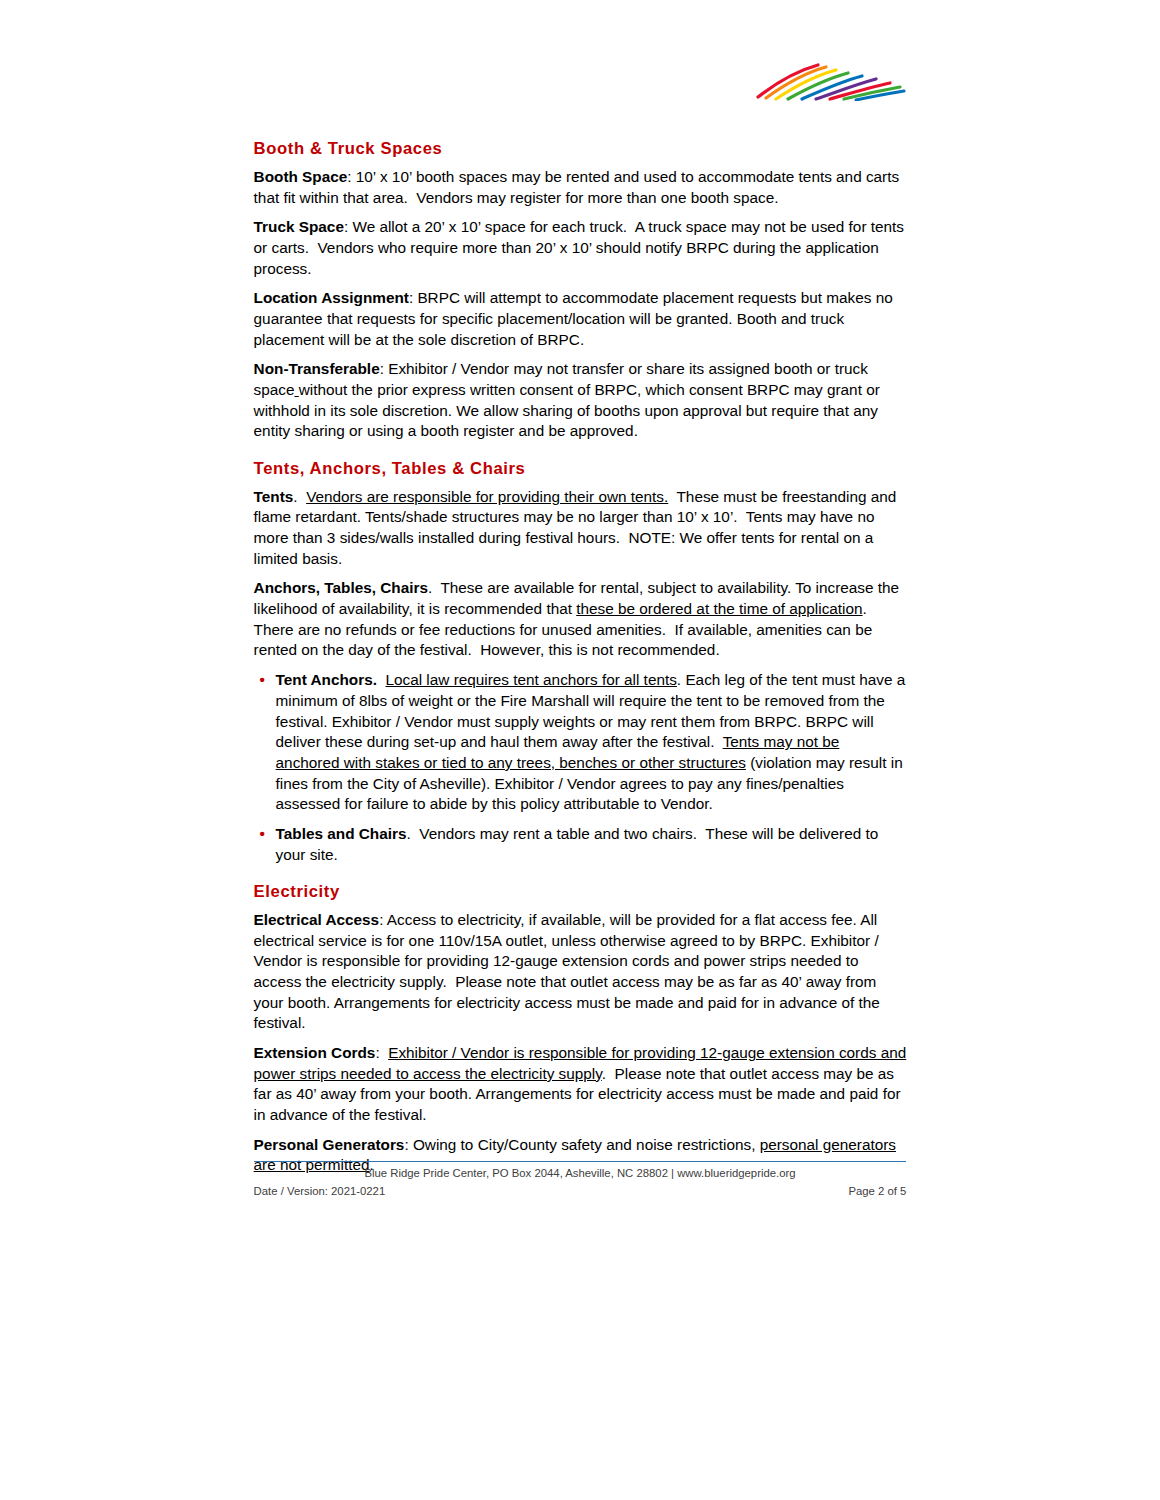Booth & Truck Spaces
Booth Space: 10’ x 10’ booth spaces may be rented and used to accommodate tents and carts that fit within that area. Vendors may register for more than one booth space.
Truck Space: We allot a 20’ x 10’ space for each truck. A truck space may not be used for tents or carts. Vendors who require more than 20’ x 10’ should notify BRPC during the application process.
Location Assignment: BRPC will attempt to accommodate placement requests but makes no guarantee that requests for specific placement/location will be granted. Booth and truck placement will be at the sole discretion of BRPC.
Non-Transferable: Exhibitor / Vendor may not transfer or share its assigned booth or truck space without the prior express written consent of BRPC, which consent BRPC may grant or withhold in its sole discretion. We allow sharing of booths upon approval but require that any entity sharing or using a booth register and be approved.
Tents, Anchors, Tables & Chairs
Tents. Vendors are responsible for providing their own tents. These must be freestanding and flame retardant. Tents/shade structures may be no larger than 10’ x 10’. Tents may have no more than 3 sides/walls installed during festival hours. NOTE: We offer tents for rental on a limited basis.
Anchors, Tables, Chairs. These are available for rental, subject to availability. To increase the likelihood of availability, it is recommended that these be ordered at the time of application. There are no refunds or fee reductions for unused amenities. If available, amenities can be rented on the day of the festival. However, this is not recommended.
Tent Anchors. Local law requires tent anchors for all tents. Each leg of the tent must have a minimum of 8lbs of weight or the Fire Marshall will require the tent to be removed from the festival. Exhibitor / Vendor must supply weights or may rent them from BRPC. BRPC will deliver these during set-up and haul them away after the festival. Tents may not be anchored with stakes or tied to any trees, benches or other structures (violation may result in fines from the City of Asheville). Exhibitor / Vendor agrees to pay any fines/penalties assessed for failure to abide by this policy attributable to Vendor.
Tables and Chairs. Vendors may rent a table and two chairs. These will be delivered to your site.
Electricity
Electrical Access: Access to electricity, if available, will be provided for a flat access fee. All electrical service is for one 110v/15A outlet, unless otherwise agreed to by BRPC. Exhibitor / Vendor is responsible for providing 12-gauge extension cords and power strips needed to access the electricity supply. Please note that outlet access may be as far as 40’ away from your booth. Arrangements for electricity access must be made and paid for in advance of the festival.
Extension Cords: Exhibitor / Vendor is responsible for providing 12-gauge extension cords and power strips needed to access the electricity supply. Please note that outlet access may be as far as 40’ away from your booth. Arrangements for electricity access must be made and paid for in advance of the festival.
Personal Generators: Owing to City/County safety and noise restrictions, personal generators are not permitted.
Blue Ridge Pride Center, PO Box 2044, Asheville, NC 28802 | www.blueridgepride.org
Date / Version: 2021-0221 Page 2 of 5